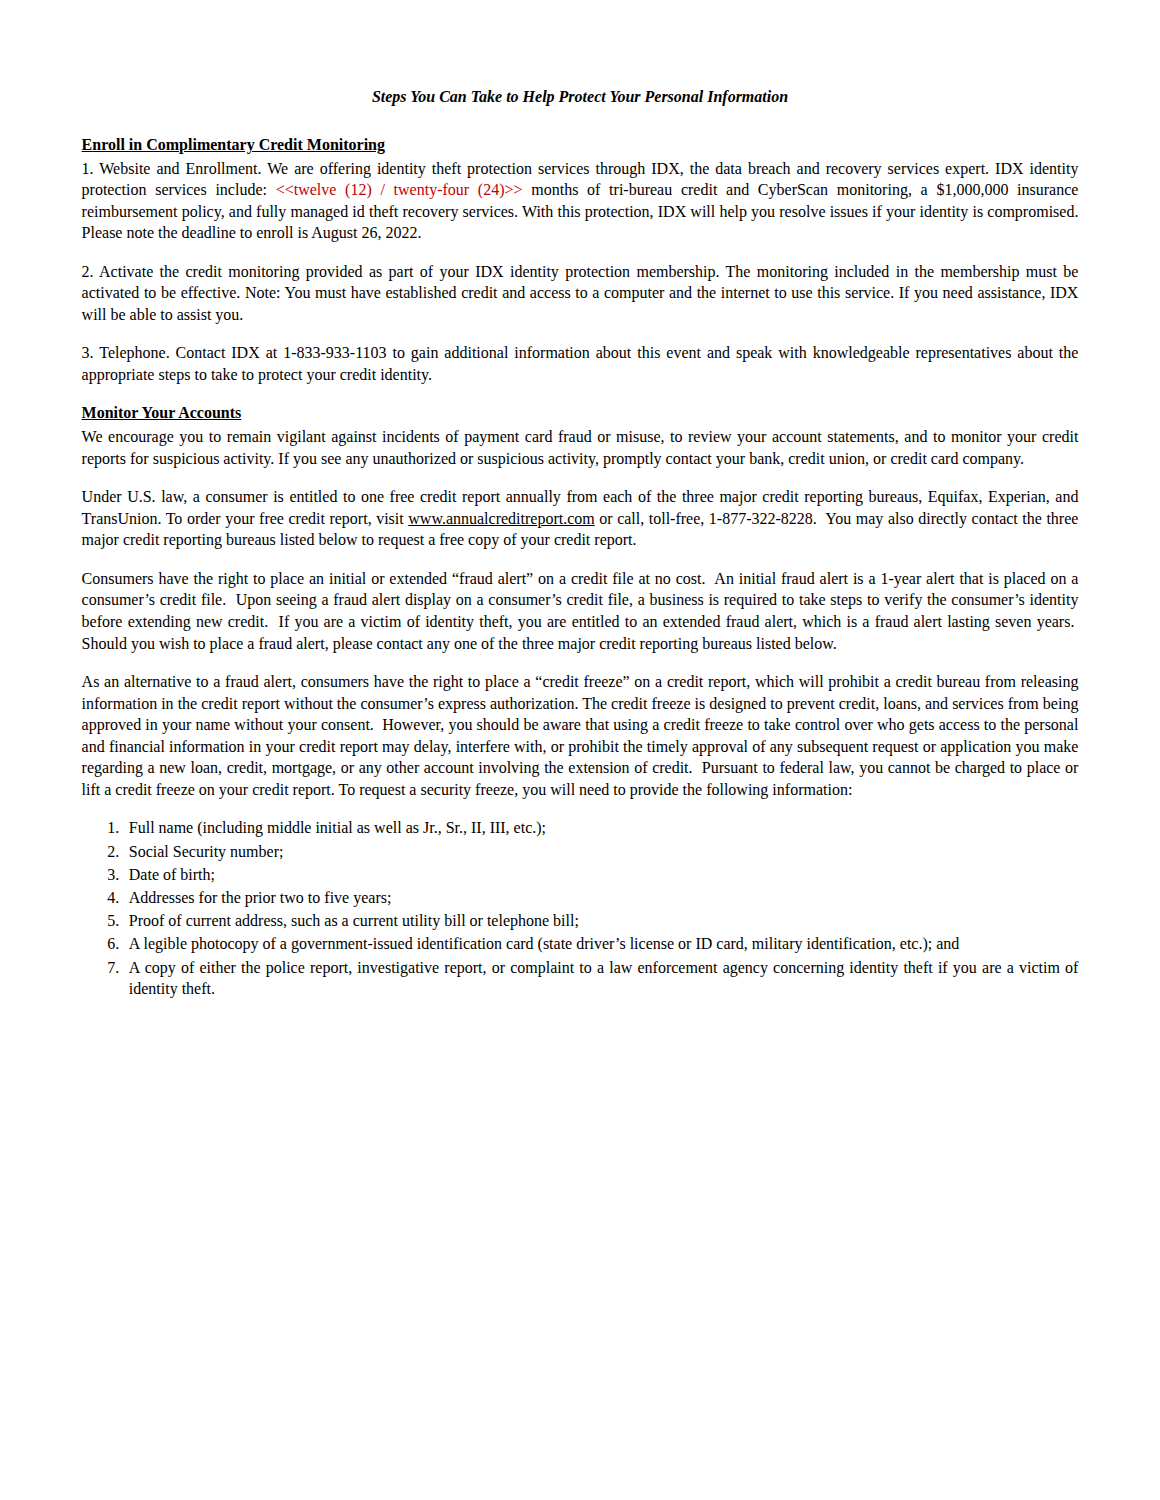Steps You Can Take to Help Protect Your Personal Information
Enroll in Complimentary Credit Monitoring
1. Website and Enrollment. We are offering identity theft protection services through IDX, the data breach and recovery services expert. IDX identity protection services include: <<twelve (12) / twenty-four (24)>> months of tri-bureau credit and CyberScan monitoring, a $1,000,000 insurance reimbursement policy, and fully managed id theft recovery services. With this protection, IDX will help you resolve issues if your identity is compromised. Please note the deadline to enroll is August 26, 2022.
2. Activate the credit monitoring provided as part of your IDX identity protection membership. The monitoring included in the membership must be activated to be effective. Note: You must have established credit and access to a computer and the internet to use this service. If you need assistance, IDX will be able to assist you.
3. Telephone. Contact IDX at 1-833-933-1103 to gain additional information about this event and speak with knowledgeable representatives about the appropriate steps to take to protect your credit identity.
Monitor Your Accounts
We encourage you to remain vigilant against incidents of payment card fraud or misuse, to review your account statements, and to monitor your credit reports for suspicious activity. If you see any unauthorized or suspicious activity, promptly contact your bank, credit union, or credit card company.
Under U.S. law, a consumer is entitled to one free credit report annually from each of the three major credit reporting bureaus, Equifax, Experian, and TransUnion. To order your free credit report, visit www.annualcreditreport.com or call, toll-free, 1-877-322-8228. You may also directly contact the three major credit reporting bureaus listed below to request a free copy of your credit report.
Consumers have the right to place an initial or extended “fraud alert” on a credit file at no cost. An initial fraud alert is a 1-year alert that is placed on a consumer’s credit file. Upon seeing a fraud alert display on a consumer’s credit file, a business is required to take steps to verify the consumer’s identity before extending new credit. If you are a victim of identity theft, you are entitled to an extended fraud alert, which is a fraud alert lasting seven years. Should you wish to place a fraud alert, please contact any one of the three major credit reporting bureaus listed below.
As an alternative to a fraud alert, consumers have the right to place a “credit freeze” on a credit report, which will prohibit a credit bureau from releasing information in the credit report without the consumer’s express authorization. The credit freeze is designed to prevent credit, loans, and services from being approved in your name without your consent. However, you should be aware that using a credit freeze to take control over who gets access to the personal and financial information in your credit report may delay, interfere with, or prohibit the timely approval of any subsequent request or application you make regarding a new loan, credit, mortgage, or any other account involving the extension of credit. Pursuant to federal law, you cannot be charged to place or lift a credit freeze on your credit report. To request a security freeze, you will need to provide the following information:
Full name (including middle initial as well as Jr., Sr., II, III, etc.);
Social Security number;
Date of birth;
Addresses for the prior two to five years;
Proof of current address, such as a current utility bill or telephone bill;
A legible photocopy of a government-issued identification card (state driver’s license or ID card, military identification, etc.); and
A copy of either the police report, investigative report, or complaint to a law enforcement agency concerning identity theft if you are a victim of identity theft.